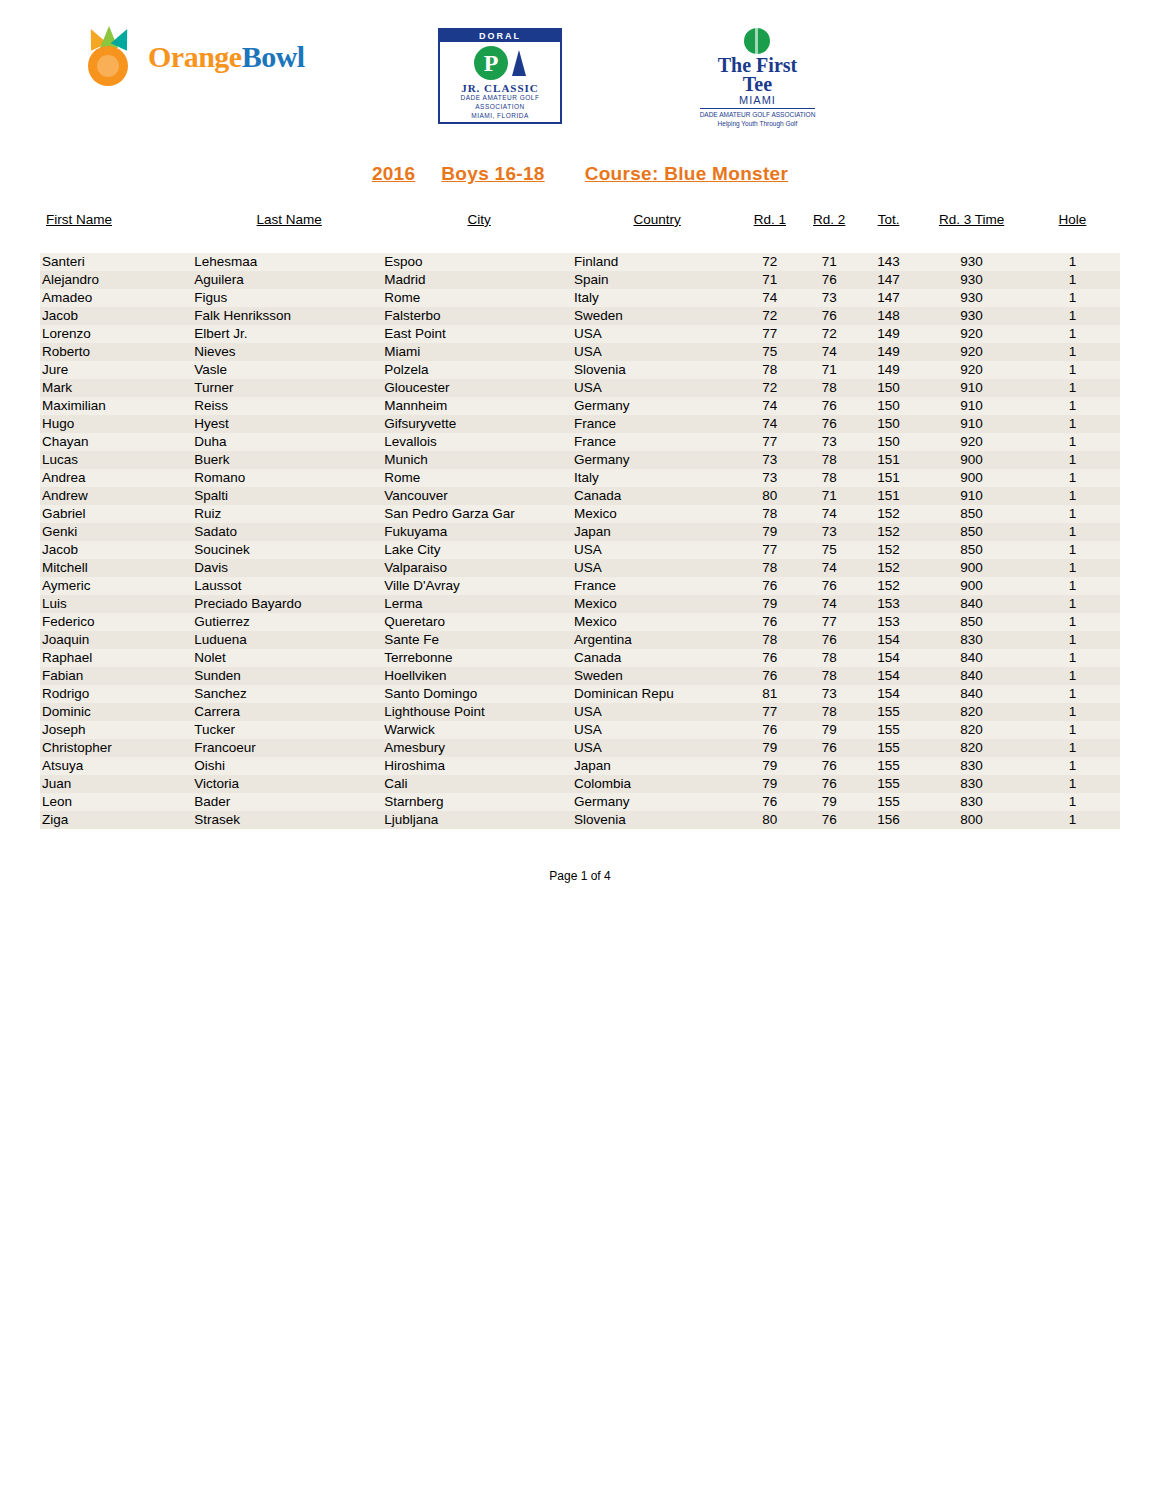Orange Bowl
DORAL
P
JR. CLASSIC
DADE AMATEUR GOLF ASSOCIATION
MIAMI, FLORIDA
The First
Tee
MIAMI
DADE AMATEUR GOLF ASSOCIATION
Helping Youth Through Golf
2016 Boys 16-18 Course: Blue Monster
| First Name | Last Name | City | Country | Rd. 1 | Rd. 2 | Tot. | Rd. 3 Time | Hole |
| --- | --- | --- | --- | --- | --- | --- | --- | --- |
| Santeri | Lehesmaa | Espoo | Finland | 72 | 71 | 143 | 930 | 1 |
| Alejandro | Aguilera | Madrid | Spain | 71 | 76 | 147 | 930 | 1 |
| Amadeo | Figus | Rome | Italy | 74 | 73 | 147 | 930 | 1 |
| Jacob | Falk Henriksson | Falsterbo | Sweden | 72 | 76 | 148 | 930 | 1 |
| Lorenzo | Elbert Jr. | East Point | USA | 77 | 72 | 149 | 920 | 1 |
| Roberto | Nieves | Miami | USA | 75 | 74 | 149 | 920 | 1 |
| Jure | Vasle | Polzela | Slovenia | 78 | 71 | 149 | 920 | 1 |
| Mark | Turner | Gloucester | USA | 72 | 78 | 150 | 910 | 1 |
| Maximilian | Reiss | Mannheim | Germany | 74 | 76 | 150 | 910 | 1 |
| Hugo | Hyest | Gifsuryvette | France | 74 | 76 | 150 | 910 | 1 |
| Chayan | Duha | Levallois | France | 77 | 73 | 150 | 920 | 1 |
| Lucas | Buerk | Munich | Germany | 73 | 78 | 151 | 900 | 1 |
| Andrea | Romano | Rome | Italy | 73 | 78 | 151 | 900 | 1 |
| Andrew | Spalti | Vancouver | Canada | 80 | 71 | 151 | 910 | 1 |
| Gabriel | Ruiz | San Pedro Garza Gar | Mexico | 78 | 74 | 152 | 850 | 1 |
| Genki | Sadato | Fukuyama | Japan | 79 | 73 | 152 | 850 | 1 |
| Jacob | Soucinek | Lake City | USA | 77 | 75 | 152 | 850 | 1 |
| Mitchell | Davis | Valparaiso | USA | 78 | 74 | 152 | 900 | 1 |
| Aymeric | Laussot | Ville D'Avray | France | 76 | 76 | 152 | 900 | 1 |
| Luis | Preciado Bayardo | Lerma | Mexico | 79 | 74 | 153 | 840 | 1 |
| Federico | Gutierrez | Queretaro | Mexico | 76 | 77 | 153 | 850 | 1 |
| Joaquin | Luduena | Sante Fe | Argentina | 78 | 76 | 154 | 830 | 1 |
| Raphael | Nolet | Terrebonne | Canada | 76 | 78 | 154 | 840 | 1 |
| Fabian | Sunden | Hoellviken | Sweden | 76 | 78 | 154 | 840 | 1 |
| Rodrigo | Sanchez | Santo Domingo | Dominican Repu | 81 | 73 | 154 | 840 | 1 |
| Dominic | Carrera | Lighthouse Point | USA | 77 | 78 | 155 | 820 | 1 |
| Joseph | Tucker | Warwick | USA | 76 | 79 | 155 | 820 | 1 |
| Christopher | Francoeur | Amesbury | USA | 79 | 76 | 155 | 820 | 1 |
| Atsuya | Oishi | Hiroshima | Japan | 79 | 76 | 155 | 830 | 1 |
| Juan | Victoria | Cali | Colombia | 79 | 76 | 155 | 830 | 1 |
| Leon | Bader | Starnberg | Germany | 76 | 79 | 155 | 830 | 1 |
| Ziga | Strasek | Ljubljana | Slovenia | 80 | 76 | 156 | 800 | 1 |
Page 1 of 4